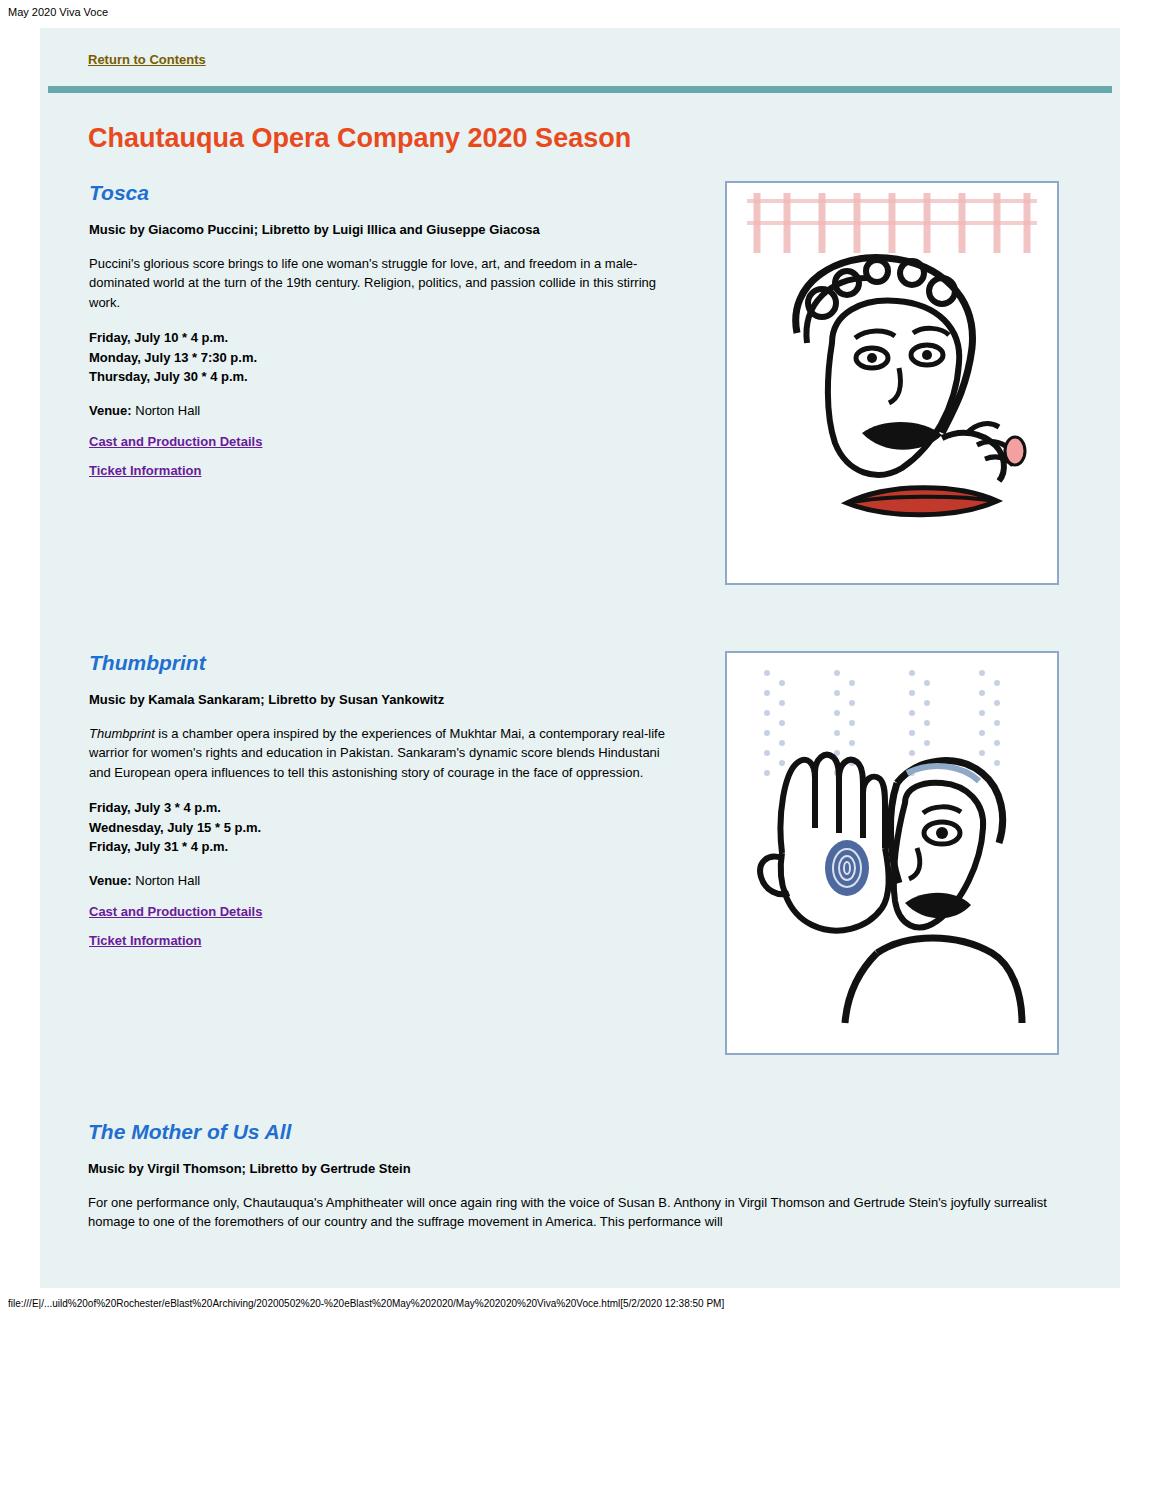May 2020 Viva Voce
Return to Contents
Chautauqua Opera Company 2020 Season
| Tosca Music by Giacomo Puccini; Libretto by Luigi Illica and Giuseppe Giacosa Puccini's glorious score brings to life one woman's struggle for love, art, and freedom in a male-dominated world at the turn of the 19th century. Religion, politics, and passion collide in this stirring work. Friday, July 10 * 4 p.m. Monday, July 13 * 7:30 p.m. Thursday, July 30 * 4 p.m. Venue: Norton Hall Cast and Production Details Ticket Information | |
| Thumbprint Music by Kamala Sankaram; Libretto by Susan Yankowitz Thumbprint is a chamber opera inspired by the experiences of Mukhtar Mai, a contemporary real-life warrior for women's rights and education in Pakistan. Sankaram's dynamic score blends Hindustani and European opera influences to tell this astonishing story of courage in the face of oppression. Friday, July 3 * 4 p.m. Wednesday, July 15 * 5 p.m. Friday, July 31 * 4 p.m. Venue: Norton Hall Cast and Production Details Ticket Information | |
The Mother of Us All
Music by Virgil Thomson; Libretto by Gertrude Stein
For one performance only, Chautauqua's Amphitheater will once again ring with the voice of Susan B. Anthony in Virgil Thomson and Gertrude Stein's joyfully surrealist homage to one of the foremothers of our country and the suffrage movement in America. This performance will
file:///E|/...uild%20of%20Rochester/eBlast%20Archiving/20200502%20-%20eBlast%20May%202020/May%202020%20Viva%20Voce.html[5/2/2020 12:38:50 PM]